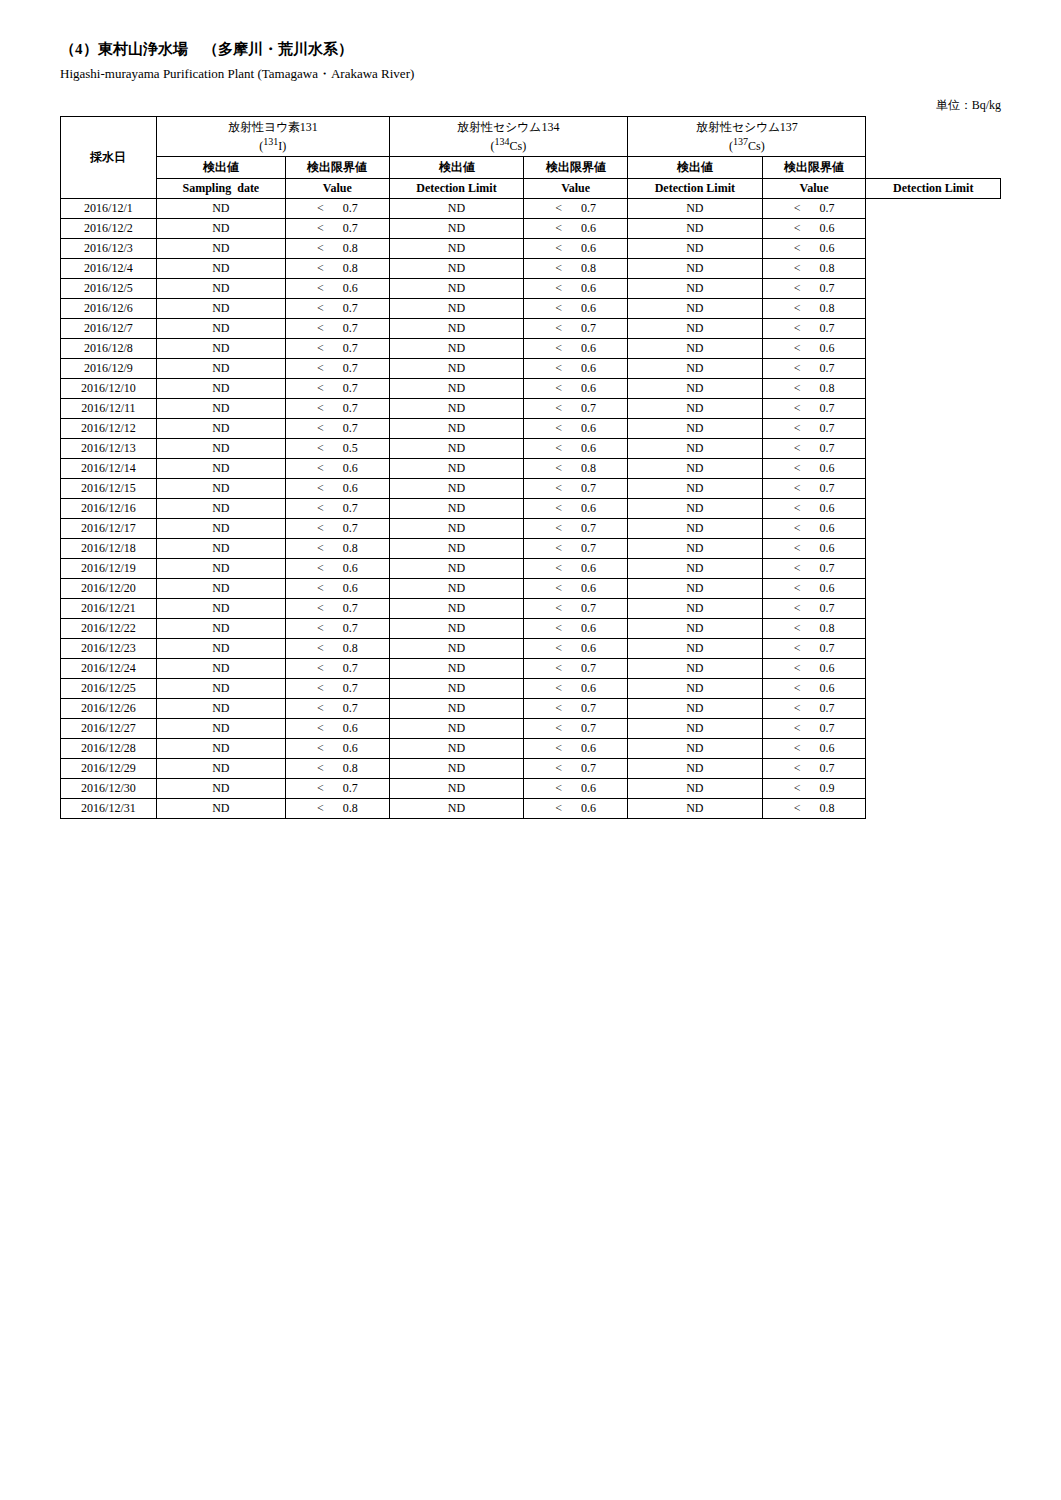（4）東村山浄水場　（多摩川・荒川水系）
Higashi-murayama Purification Plant (Tamagawa・Arakawa River)
単位：Bq/kg
| 採水日 | 放射性ヨウ素131 ( 131 I) | 放射性セシウム134 ( 134 Cs) | 放射性セシウム137 ( 137 Cs) |
| --- | --- | --- | --- |
| 検出値 | 検出限界値 | 検出値 | 検出限界値 | 検出値 | 検出限界値 |
| Sampling date | Value | Detection Limit | Value | Detection Limit | Value | Detection Limit |
| 2016/12/1 | ND | < 0.7 | ND | < 0.7 | ND | < 0.7 |
| 2016/12/2 | ND | < 0.7 | ND | < 0.6 | ND | < 0.6 |
| 2016/12/3 | ND | < 0.8 | ND | < 0.6 | ND | < 0.6 |
| 2016/12/4 | ND | < 0.8 | ND | < 0.8 | ND | < 0.8 |
| 2016/12/5 | ND | < 0.6 | ND | < 0.6 | ND | < 0.7 |
| 2016/12/6 | ND | < 0.7 | ND | < 0.6 | ND | < 0.8 |
| 2016/12/7 | ND | < 0.7 | ND | < 0.7 | ND | < 0.7 |
| 2016/12/8 | ND | < 0.7 | ND | < 0.6 | ND | < 0.6 |
| 2016/12/9 | ND | < 0.7 | ND | < 0.6 | ND | < 0.7 |
| 2016/12/10 | ND | < 0.7 | ND | < 0.6 | ND | < 0.8 |
| 2016/12/11 | ND | < 0.7 | ND | < 0.7 | ND | < 0.7 |
| 2016/12/12 | ND | < 0.7 | ND | < 0.6 | ND | < 0.7 |
| 2016/12/13 | ND | < 0.5 | ND | < 0.6 | ND | < 0.7 |
| 2016/12/14 | ND | < 0.6 | ND | < 0.8 | ND | < 0.6 |
| 2016/12/15 | ND | < 0.6 | ND | < 0.7 | ND | < 0.7 |
| 2016/12/16 | ND | < 0.7 | ND | < 0.6 | ND | < 0.6 |
| 2016/12/17 | ND | < 0.7 | ND | < 0.7 | ND | < 0.6 |
| 2016/12/18 | ND | < 0.8 | ND | < 0.7 | ND | < 0.6 |
| 2016/12/19 | ND | < 0.6 | ND | < 0.6 | ND | < 0.7 |
| 2016/12/20 | ND | < 0.6 | ND | < 0.6 | ND | < 0.6 |
| 2016/12/21 | ND | < 0.7 | ND | < 0.7 | ND | < 0.7 |
| 2016/12/22 | ND | < 0.7 | ND | < 0.6 | ND | < 0.8 |
| 2016/12/23 | ND | < 0.8 | ND | < 0.6 | ND | < 0.7 |
| 2016/12/24 | ND | < 0.7 | ND | < 0.7 | ND | < 0.6 |
| 2016/12/25 | ND | < 0.7 | ND | < 0.6 | ND | < 0.6 |
| 2016/12/26 | ND | < 0.7 | ND | < 0.7 | ND | < 0.7 |
| 2016/12/27 | ND | < 0.6 | ND | < 0.7 | ND | < 0.7 |
| 2016/12/28 | ND | < 0.6 | ND | < 0.6 | ND | < 0.6 |
| 2016/12/29 | ND | < 0.8 | ND | < 0.7 | ND | < 0.7 |
| 2016/12/30 | ND | < 0.7 | ND | < 0.6 | ND | < 0.9 |
| 2016/12/31 | ND | < 0.8 | ND | < 0.6 | ND | < 0.8 |